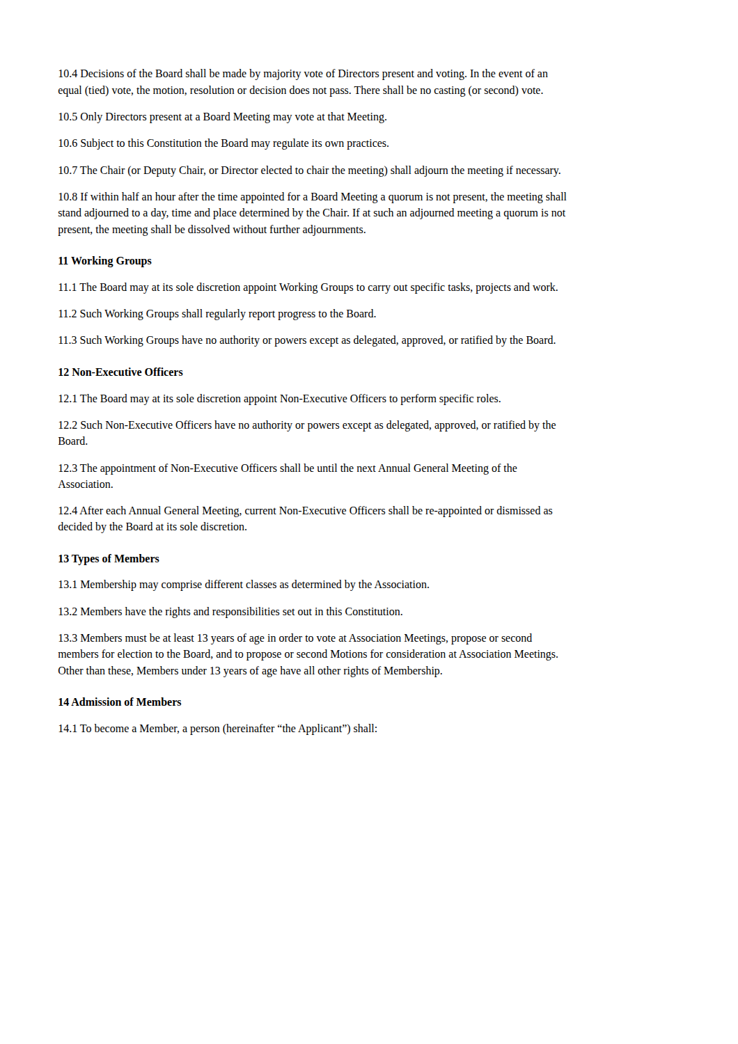10.4 Decisions of the Board shall be made by majority vote of Directors present and voting. In the event of an equal (tied) vote, the motion, resolution or decision does not pass. There shall be no casting (or second) vote.
10.5 Only Directors present at a Board Meeting may vote at that Meeting.
10.6 Subject to this Constitution the Board may regulate its own practices.
10.7 The Chair (or Deputy Chair, or Director elected to chair the meeting) shall adjourn the meeting if necessary.
10.8 If within half an hour after the time appointed for a Board Meeting a quorum is not present, the meeting shall stand adjourned to a day, time and place determined by the Chair. If at such an adjourned meeting a quorum is not present, the meeting shall be dissolved without further adjournments.
11 Working Groups
11.1 The Board may at its sole discretion appoint Working Groups to carry out specific tasks, projects and work.
11.2 Such Working Groups shall regularly report progress to the Board.
11.3 Such Working Groups have no authority or powers except as delegated, approved, or ratified by the Board.
12 Non-Executive Officers
12.1 The Board may at its sole discretion appoint Non-Executive Officers to perform specific roles.
12.2 Such Non-Executive Officers have no authority or powers except as delegated, approved, or ratified by the Board.
12.3 The appointment of Non-Executive Officers shall be until the next Annual General Meeting of the Association.
12.4 After each Annual General Meeting, current Non-Executive Officers shall be re-appointed or dismissed as decided by the Board at its sole discretion.
13 Types of Members
13.1 Membership may comprise different classes as determined by the Association.
13.2 Members have the rights and responsibilities set out in this Constitution.
13.3 Members must be at least 13 years of age in order to vote at Association Meetings, propose or second members for election to the Board, and to propose or second Motions for consideration at Association Meetings. Other than these, Members under 13 years of age have all other rights of Membership.
14 Admission of Members
14.1 To become a Member, a person (hereinafter “the Applicant”) shall: